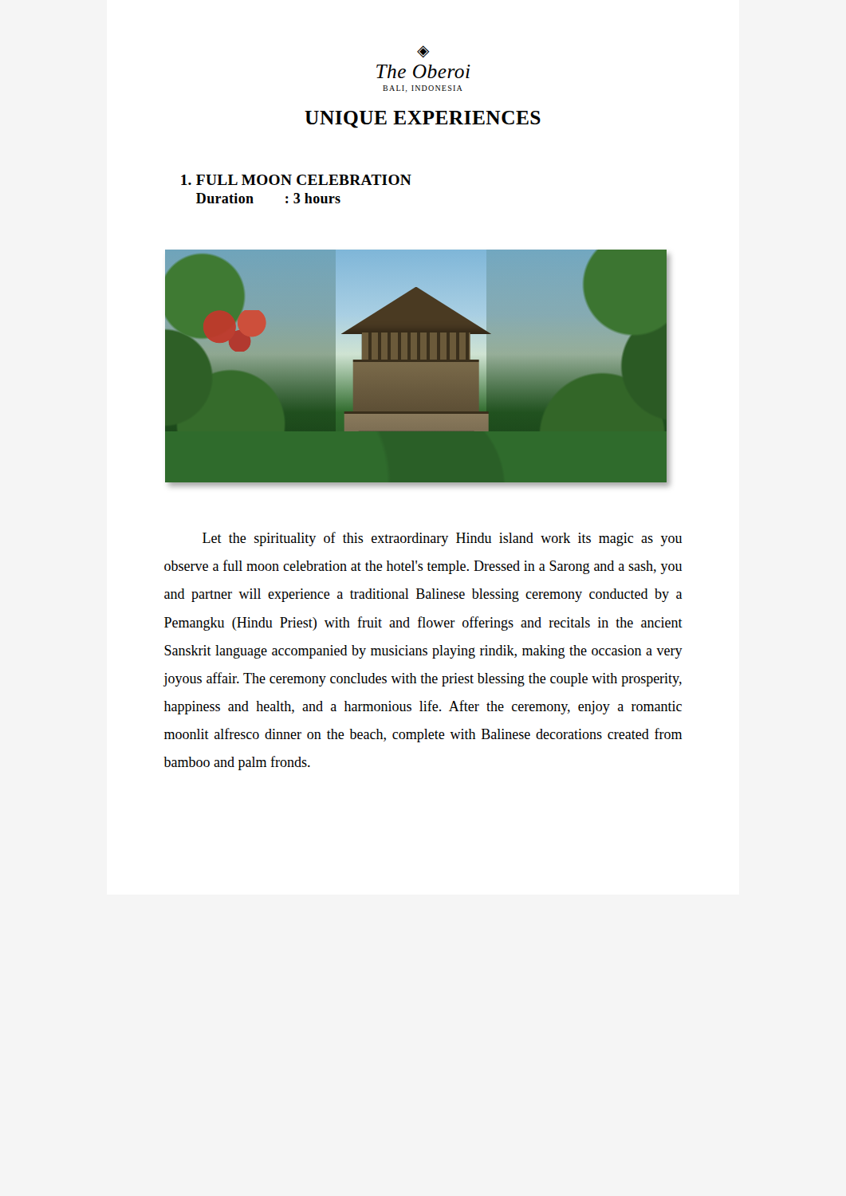◈
The Oberoi
BALI, INDONESIA
UNIQUE EXPERIENCES
FULL MOON CELEBRATION
Duration : 3 hours
Let the spirituality of this extraordinary Hindu island work its magic as you observe a full moon celebration at the hotel's temple. Dressed in a Sarong and a sash, you and partner will experience a traditional Balinese blessing ceremony conducted by a Pemangku (Hindu Priest) with fruit and flower offerings and recitals in the ancient Sanskrit language accompanied by musicians playing rindik, making the occasion a very joyous affair. The ceremony concludes with the priest blessing the couple with prosperity, happiness and health, and a harmonious life. After the ceremony, enjoy a romantic moonlit alfresco dinner on the beach, complete with Balinese decorations created from bamboo and palm fronds.